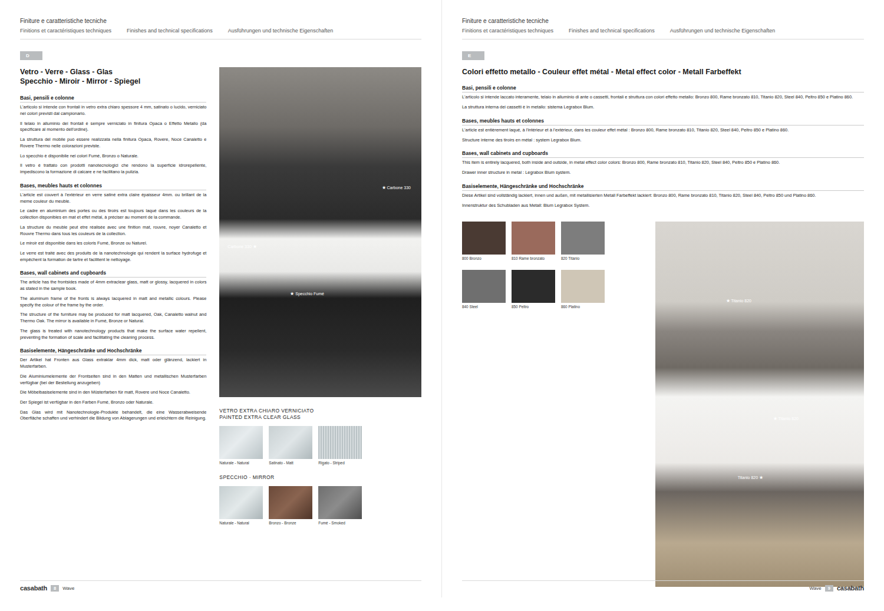Finiture e caratteristiche tecniche
Finitions et caractéristiques techniques Finishes and technical specifications Ausführungen und technische Eigenschaften
D
Vetro - Verre - Glass - Glas
Specchio - Miroir - Mirror - Spiegel
Basi, pensili e colonne
L'articolo si intende con frontali in vetro extra chiaro spessore 4 mm, satinato o lucido, verniciato nei colori previsti dal campionario.
Il telaio in alluminio dei frontali è sempre verniciato in finitura Opaca o Effetto Metallo (da specificare al momento dell'ordine).
La struttura del mobile può essere realizzata nella finitura Opaca, Rovere, Noce Canaletto e Rovere Thermo nelle colorazioni previste.
Lo specchio è disponibile nei colori Fumé, Bronzo o Naturale.
Il vetro è trattato con prodotti nanotecnologici che rendono la superficie idrorepellente, impediscono la formazione di calcare e ne facilitano la pulizia.
Bases, meubles hauts et colonnes
L'article est couvert à l'extérieur en verre satiné extra claire épaisseur 4mm. ou brillant de la meme couleur du meuble.
Le cadre en aluminium des portes ou des tiroirs est toujours laqué dans les couleurs de la collection disponibles en mat et effet métal, à préciser au moment de la commande.
La structure du meuble peut etre réalisée avec une finition mat, rouvre, noyer Canaletto et Rouvre Thermo dans tous les couleurs de la collection.
Le miroir est disponible dans les coloris Fumé, Bronze ou Naturel.
Le verre est traité avec des produits de la nanotechnologie qui rendent la surface hydrofuge et empêchent la formation de tartre et facilitent le nettoyage.
Bases, wall cabinets and cupboards
The article has the frontsides made of 4mm extraclear glass, matt or glossy, lacquered in colors as stated in the sample book.
The aluminum frame of the fronts is always lacquered in matt and metallic colours. Please specify the colour of the frame by the order.
The structure of the furniture may be produced for matt lacquered, Oak, Canaletto walnut and Thermo Oak. The mirror is available in Fumé, Bronze or Natural.
The glass is treated with nanotechnology products that make the surface water repellent, preventing the formation of scale and facilitating the cleaning process.
Basiselemente, Hängeschränke und Hochschränke
Der Artikel hat Fronten aus Glass extraklar 4mm dick, matt oder glänzend, lackiert in Musterfarben.
Die Aluminiumelemente der Frontseiten sind in den Matten und metallischen Musterfarben verfügbar (bei der Bestellung anzugeben)
Die Möbelbasiselemente sind in den Müsterfarben für matt, Rovere und Noce Canaletto.
Der Spiegel ist verfügbar in den Farben Fumé, Bronzo oder Naturale.
Das Glas wird mit Nanotechnologie-Produkte behandelt, die eine Wasserabweisende Oberfläche schaffen und verhindert die Bildung von Ablagerungen und erleichtern die Reinigung.
★ Carbone 330
Carbone 330 ★
★ Specchio Fumé
VETRO EXTRA CHIARO VERNICIATO
PAINTED EXTRA CLEAR GLASS
Naturale - Natural
Satinato - Matt
Rigato - Striped
SPECCHIO · MIRROR
Naturale - Natural
Bronzo - Bronze
Fumé - Smoked
casabath 8 Wave
Finiture e caratteristiche tecniche
Finitions et caractéristiques techniques Finishes and technical specifications Ausführungen und technische Eigenschaften
E
Colori effetto metallo - Couleur effet métal - Metal effect color - Metall Farbeffekt
Basi, pensili e colonne
L'articolo si intende laccato interamente, telaio in alluminio di ante o cassetti, frontali e struttura con colori effetto metallo: Bronzo 800, Rame bronzato 810, Titanio 820, Steel 840, Peltro 850 e Platino 860.
La struttura interna dei cassetti è in metallo: sistema Legrabox Blum.
Bases, meubles hauts et colonnes
L'article est entièrement laqué, à l'intérieur et à l'extérieur, dans les couleur effet métal : Bronzo 800, Rame bronzato 810, Titanio 820, Steel 840, Peltro 850 e Platino 860.
Structure interne des tiroirs en métal : system Legrabox Blum.
Bases, wall cabinets and cupboards
This item is entirely lacquered, both inside and outside, in metal effect color colors: Bronzo 800, Rame bronzato 810, Titanio 820, Steel 840, Peltro 850 e Platino 860.
Drawer inner structure in metal : Legrabox Blum system.
Basiselemente, Hängeschränke und Hochschränke
Diese Artikel sind vollständig lackiert, innen und außen, mit metallisierten Metall Farbeffekt lackiert: Bronzo 800, Rame bronzato 810, Titanio 820, Steel 840, Peltro 850 und Platino 860.
Innenstruktur des Schubladen aus Metall: Blum Legrabox System.
800 Bronzo
810 Rame bronzato
820 Titanio
840 Steel
850 Peltro
860 Platino
★ Titanio 820
★ Titanio 820
Titanio 820 ★
Wave 9 casabath